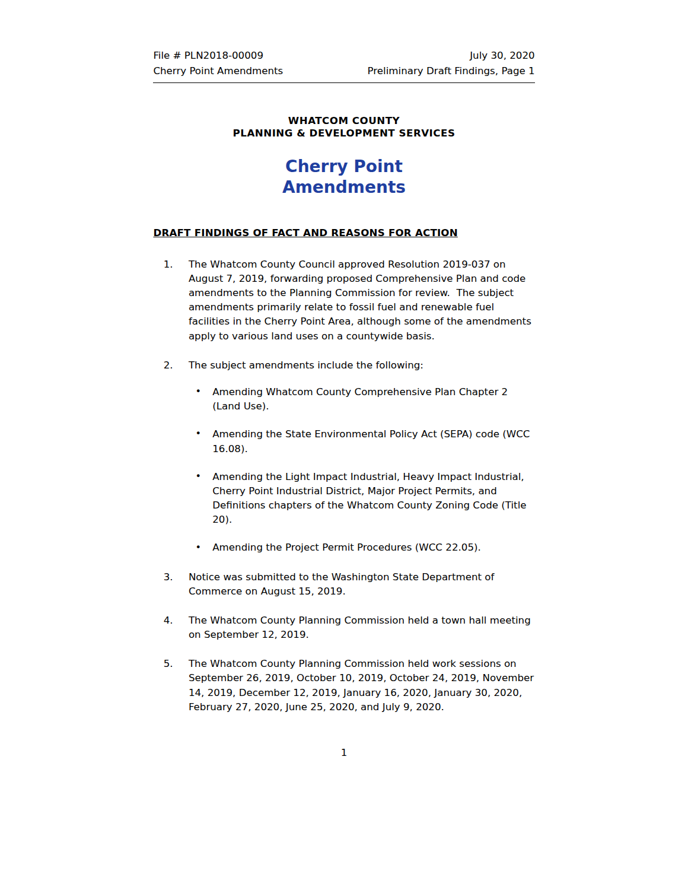| File # PLN2018-00009 | July 30, 2020 |
| Cherry Point Amendments | Preliminary Draft Findings, Page 1 |
WHATCOM COUNTY
PLANNING & DEVELOPMENT SERVICES
Cherry Point
Amendments
DRAFT FINDINGS OF FACT AND REASONS FOR ACTION
The Whatcom County Council approved Resolution 2019-037 on August 7, 2019, forwarding proposed Comprehensive Plan and code amendments to the Planning Commission for review. The subject amendments primarily relate to fossil fuel and renewable fuel facilities in the Cherry Point Area, although some of the amendments apply to various land uses on a countywide basis.
The subject amendments include the following:
Amending Whatcom County Comprehensive Plan Chapter 2 (Land Use).
Amending the State Environmental Policy Act (SEPA) code (WCC 16.08).
Amending the Light Impact Industrial, Heavy Impact Industrial, Cherry Point Industrial District, Major Project Permits, and Definitions chapters of the Whatcom County Zoning Code (Title 20).
Amending the Project Permit Procedures (WCC 22.05).
Notice was submitted to the Washington State Department of Commerce on August 15, 2019.
The Whatcom County Planning Commission held a town hall meeting on September 12, 2019.
The Whatcom County Planning Commission held work sessions on September 26, 2019, October 10, 2019, October 24, 2019, November 14, 2019, December 12, 2019, January 16, 2020, January 30, 2020, February 27, 2020, June 25, 2020, and July 9, 2020.
1